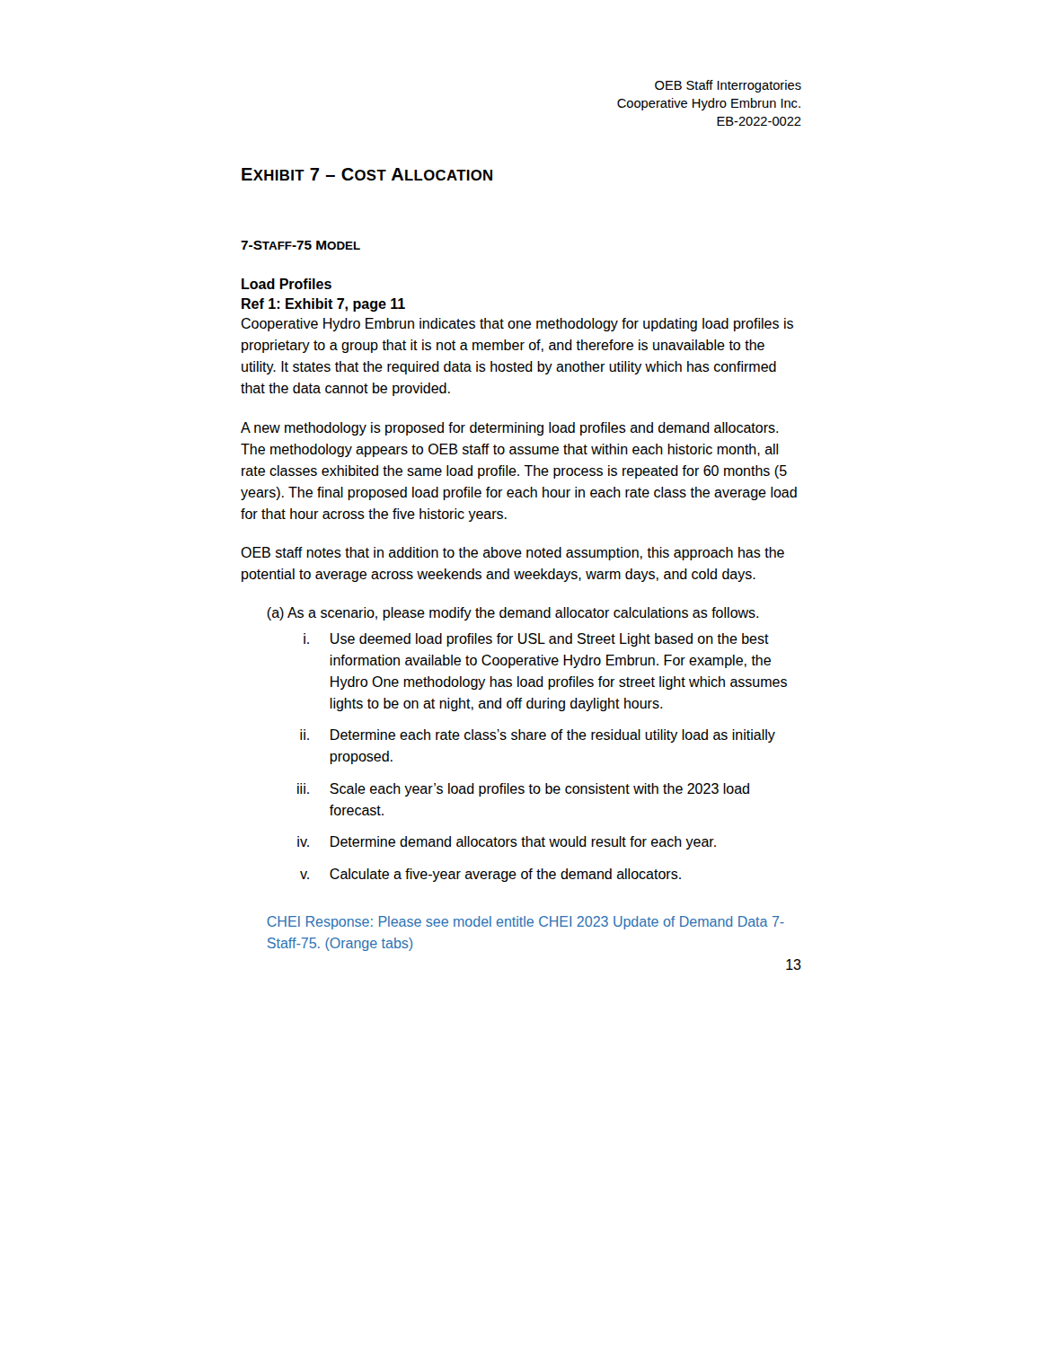OEB Staff Interrogatories
Cooperative Hydro Embrun Inc.
EB-2022-0022
EXHIBIT 7 – COST ALLOCATION
7-STAFF-75 MODEL
Load Profiles
Ref 1: Exhibit 7, page 11
Cooperative Hydro Embrun indicates that one methodology for updating load profiles is proprietary to a group that it is not a member of, and therefore is unavailable to the utility. It states that the required data is hosted by another utility which has confirmed that the data cannot be provided.
A new methodology is proposed for determining load profiles and demand allocators. The methodology appears to OEB staff to assume that within each historic month, all rate classes exhibited the same load profile. The process is repeated for 60 months (5 years). The final proposed load profile for each hour in each rate class the average load for that hour across the five historic years.
OEB staff notes that in addition to the above noted assumption, this approach has the potential to average across weekends and weekdays, warm days, and cold days.
(a) As a scenario, please modify the demand allocator calculations as follows.
Use deemed load profiles for USL and Street Light based on the best information available to Cooperative Hydro Embrun. For example, the Hydro One methodology has load profiles for street light which assumes lights to be on at night, and off during daylight hours.
Determine each rate class’s share of the residual utility load as initially proposed.
Scale each year’s load profiles to be consistent with the 2023 load forecast.
Determine demand allocators that would result for each year.
Calculate a five-year average of the demand allocators.
CHEI Response: Please see model entitle CHEI 2023 Update of Demand Data 7-Staff-75. (Orange tabs)
13